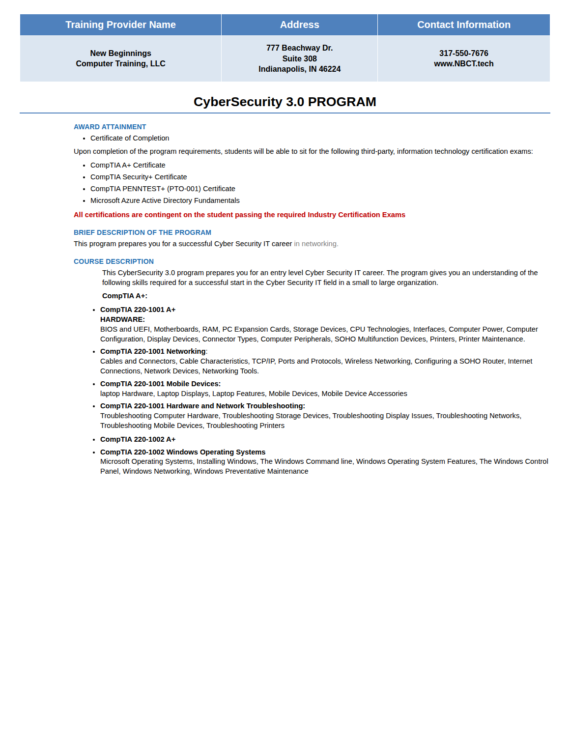| Training Provider Name | Address | Contact Information |
| --- | --- | --- |
| New Beginnings Computer Training, LLC | 777 Beachway Dr. Suite 308 Indianapolis, IN 46224 | 317-550-7676 www.NBCT.tech |
CyberSecurity 3.0 PROGRAM
Award Attainment
Certificate of Completion
Upon completion of the program requirements, students will be able to sit for the following third-party, information technology certification exams:
CompTIA A+ Certificate
CompTIA Security+ Certificate
CompTIA PENNTEST+ (PTO-001) Certificate
Microsoft Azure Active Directory Fundamentals
All certifications are contingent on the student passing the required Industry Certification Exams
Brief Description of the Program
This program prepares you for a successful Cyber Security IT career in networking.
Course Description
This CyberSecurity 3.0 program prepares you for an entry level Cyber Security IT career. The program gives you an understanding of the following skills required for a successful start in the Cyber Security IT field in a small to large organization.
CompTIA A+:
CompTIA 220-1001 A+
HARDWARE:
BIOS and UEFI, Motherboards, RAM, PC Expansion Cards, Storage Devices, CPU Technologies, Interfaces, Computer Power, Computer Configuration, Display Devices, Connector Types, Computer Peripherals, SOHO Multifunction Devices, Printers, Printer Maintenance.
CompTIA 220-1001 Networking:
Cables and Connectors, Cable Characteristics, TCP/IP, Ports and Protocols, Wireless Networking, Configuring a SOHO Router, Internet Connections, Network Devices, Networking Tools.
CompTIA 220-1001 Mobile Devices:
laptop Hardware, Laptop Displays, Laptop Features, Mobile Devices, Mobile Device Accessories
CompTIA 220-1001 Hardware and Network Troubleshooting:
Troubleshooting Computer Hardware, Troubleshooting Storage Devices, Troubleshooting Display Issues, Troubleshooting Networks, Troubleshooting Mobile Devices, Troubleshooting Printers
CompTIA 220-1002 A+
CompTIA 220-1002 Windows Operating Systems
Microsoft Operating Systems, Installing Windows, The Windows Command line, Windows Operating System Features, The Windows Control Panel, Windows Networking, Windows Preventative Maintenance